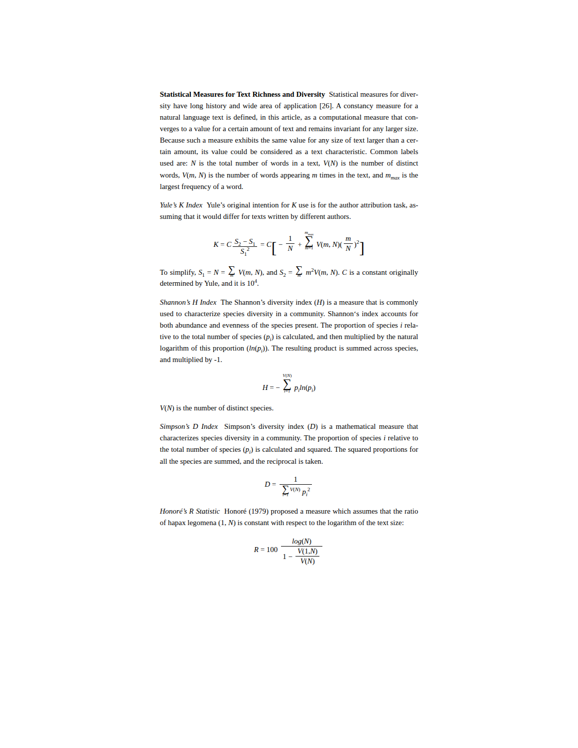Statistical Measures for Text Richness and Diversity Statistical measures for diversity have long history and wide area of application [26]. A constancy measure for a natural language text is defined, in this article, as a computational measure that converges to a value for a certain amount of text and remains invariant for any larger size. Because such a measure exhibits the same value for any size of text larger than a certain amount, its value could be considered as a text characteristic. Common labels used are: N is the total number of words in a text, V(N) is the number of distinct words, V(m, N) is the number of words appearing m times in the text, and mmax is the largest frequency of a word.
Yule’s K Index Yule’s original intention for K use is for the author attribution task, assuming that it would differ for texts written by different authors.
K = CS2 − S1 S12 = C[ − 1 N + mmax∑m=1 V(m, N)(mN)2]
To simplify, S1 = N = ∑m V(m, N), and S2 = ∑m m2V(m, N). C is a constant originally determined by Yule, and it is 104.
Shannon’s H Index The Shannon’s diversity index (H) is a measure that is commonly used to characterize species diversity in a community. Shannon‘s index accounts for both abundance and evenness of the species present. The proportion of species i relative to the total number of species (pi) is calculated, and then multiplied by the natural logarithm of this proportion (ln(pi)). The resulting product is summed across species, and multiplied by -1.
H = − V(N)∑i=1 piln(pi)
V(N) is the number of distinct species.
Simpson’s D Index Simpson’s diversity index (D) is a mathematical measure that characterizes species diversity in a community. The proportion of species i relative to the total number of species (pi) is calculated and squared. The squared proportions for all the species are summed, and the reciprocal is taken.
D = 1∑i=1V(N) pi2
Honoré’s R Statistic Honoré (1979) proposed a measure which assumes that the ratio of hapax legomena (1, N) is constant with respect to the logarithm of the text size:
R = 100 log(N) 1 − V(1,N) V(N)